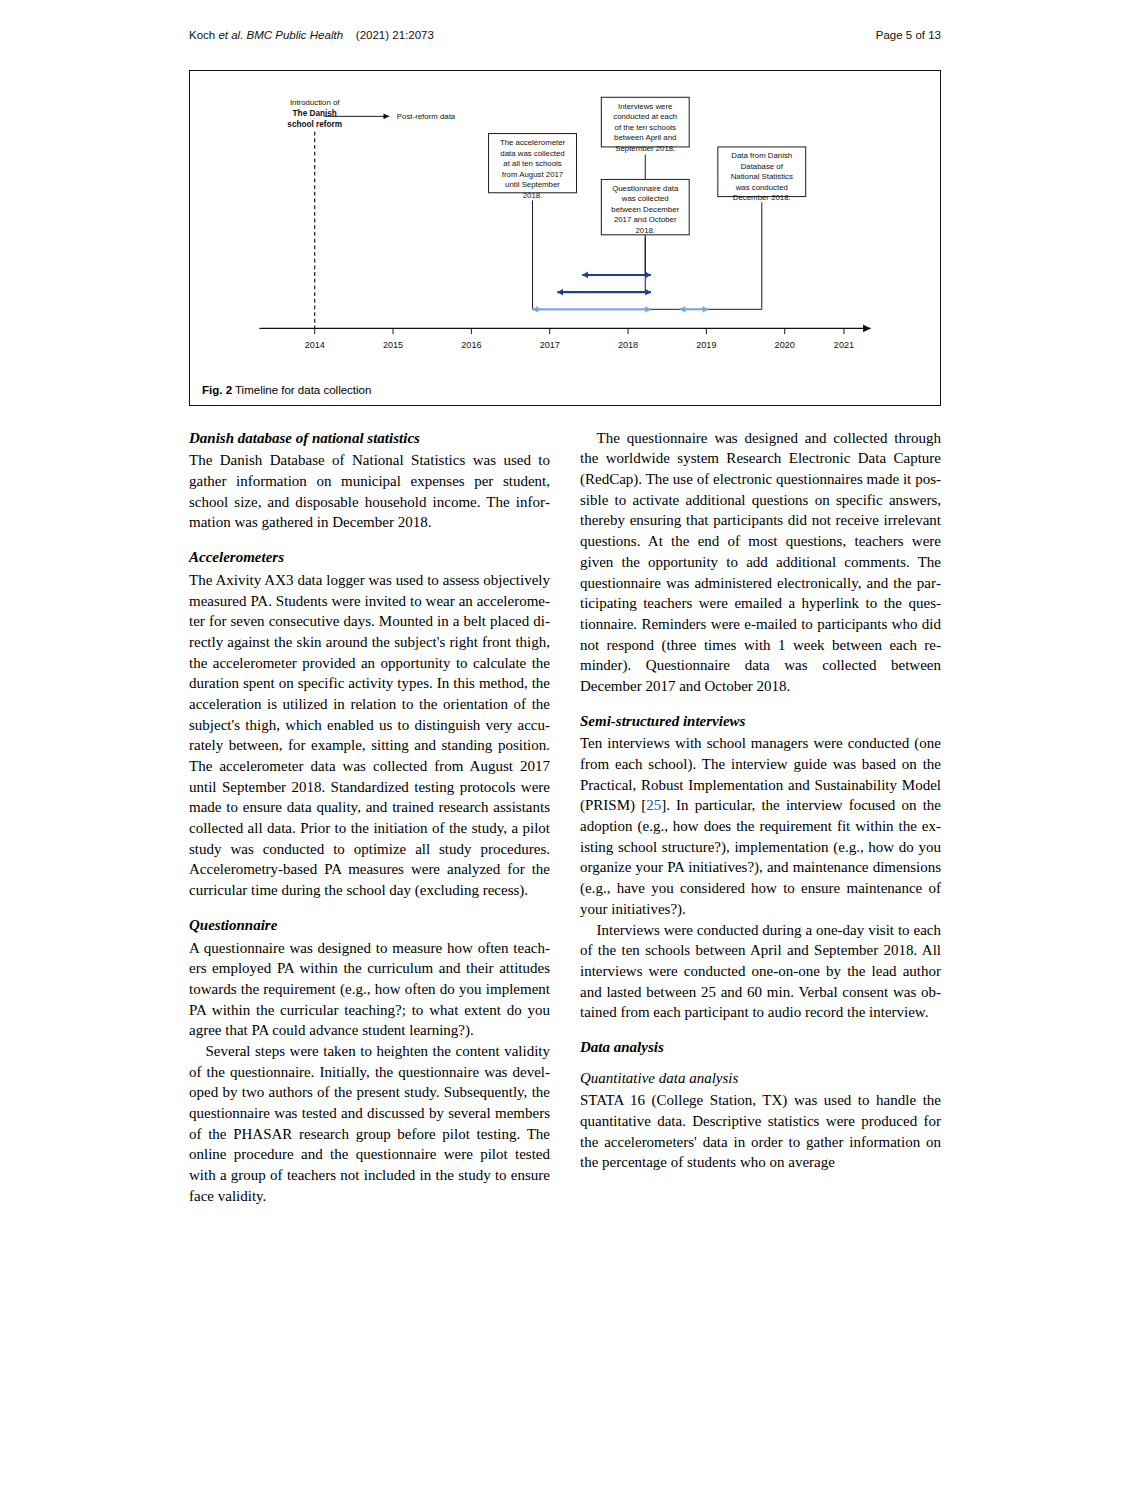Koch et al. BMC Public Health (2021) 21:2073
Page 5 of 13
Introduction of The Danish school reform Post-reform data The accelerometer data was collected at all ten schools from August 2017 until September 2018. Interviews were conducted at each of the ten schools between April and September 2018. Questionnaire data was collected between December 2017 and October 2018. Data from Danish Database of National Statistics was conducted December 2018. 2014 2015 2016 2017 2018 2019 2020 2021
Fig. 2 Timeline for data collection
Danish database of national statistics
The Danish Database of National Statistics was used to gather information on municipal expenses per student, school size, and disposable household income. The information was gathered in December 2018.
Accelerometers
The Axivity AX3 data logger was used to assess objectively measured PA. Students were invited to wear an accelerometer for seven consecutive days. Mounted in a belt placed directly against the skin around the subject's right front thigh, the accelerometer provided an opportunity to calculate the duration spent on specific activity types. In this method, the acceleration is utilized in relation to the orientation of the subject's thigh, which enabled us to distinguish very accurately between, for example, sitting and standing position. The accelerometer data was collected from August 2017 until September 2018. Standardized testing protocols were made to ensure data quality, and trained research assistants collected all data. Prior to the initiation of the study, a pilot study was conducted to optimize all study procedures. Accelerometry-based PA measures were analyzed for the curricular time during the school day (excluding recess).
Questionnaire
A questionnaire was designed to measure how often teachers employed PA within the curriculum and their attitudes towards the requirement (e.g., how often do you implement PA within the curricular teaching?; to what extent do you agree that PA could advance student learning?).
Several steps were taken to heighten the content validity of the questionnaire. Initially, the questionnaire was developed by two authors of the present study. Subsequently, the questionnaire was tested and discussed by several members of the PHASAR research group before pilot testing. The online procedure and the questionnaire were pilot tested with a group of teachers not included in the study to ensure face validity.
The questionnaire was designed and collected through the worldwide system Research Electronic Data Capture (RedCap). The use of electronic questionnaires made it possible to activate additional questions on specific answers, thereby ensuring that participants did not receive irrelevant questions. At the end of most questions, teachers were given the opportunity to add additional comments. The questionnaire was administered electronically, and the participating teachers were emailed a hyperlink to the questionnaire. Reminders were e-mailed to participants who did not respond (three times with 1 week between each reminder). Questionnaire data was collected between December 2017 and October 2018.
Semi-structured interviews
Ten interviews with school managers were conducted (one from each school). The interview guide was based on the Practical, Robust Implementation and Sustainability Model (PRISM) [25]. In particular, the interview focused on the adoption (e.g., how does the requirement fit within the existing school structure?), implementation (e.g., how do you organize your PA initiatives?), and maintenance dimensions (e.g., have you considered how to ensure maintenance of your initiatives?).
Interviews were conducted during a one-day visit to each of the ten schools between April and September 2018. All interviews were conducted one-on-one by the lead author and lasted between 25 and 60 min. Verbal consent was obtained from each participant to audio record the interview.
Data analysis
Quantitative data analysis
STATA 16 (College Station, TX) was used to handle the quantitative data. Descriptive statistics were produced for the accelerometers' data in order to gather information on the percentage of students who on average